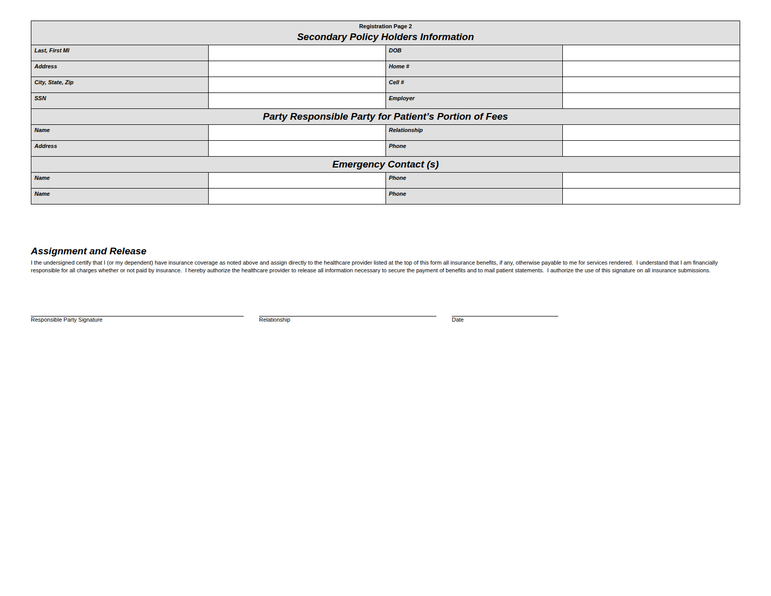| Registration Page 2 Secondary Policy Holders Information |
| Last, First MI | | DOB | |
| Address | | Home # | |
| City, State, Zip | | Cell # | |
| SSN | | Employer | |
| Party Responsible Party for Patient’s Portion of Fees |
| Name | | Relationship | |
| Address | | Phone | |
| Emergency Contact (s) |
| Name | | Phone | |
| Name | | Phone | |
Assignment and Release
I the undersigned certify that I (or my dependent) have insurance coverage as noted above and assign directly to the healthcare provider listed at the top of this form all insurance benefits, if any, otherwise payable to me for services rendered. I understand that I am financially responsible for all charges whether or not paid by insurance. I hereby authorize the healthcare provider to release all information necessary to secure the payment of benefits and to mail patient statements. I authorize the use of this signature on all insurance submissions.
| Responsible Party Signature | | Relationship | | Date | |